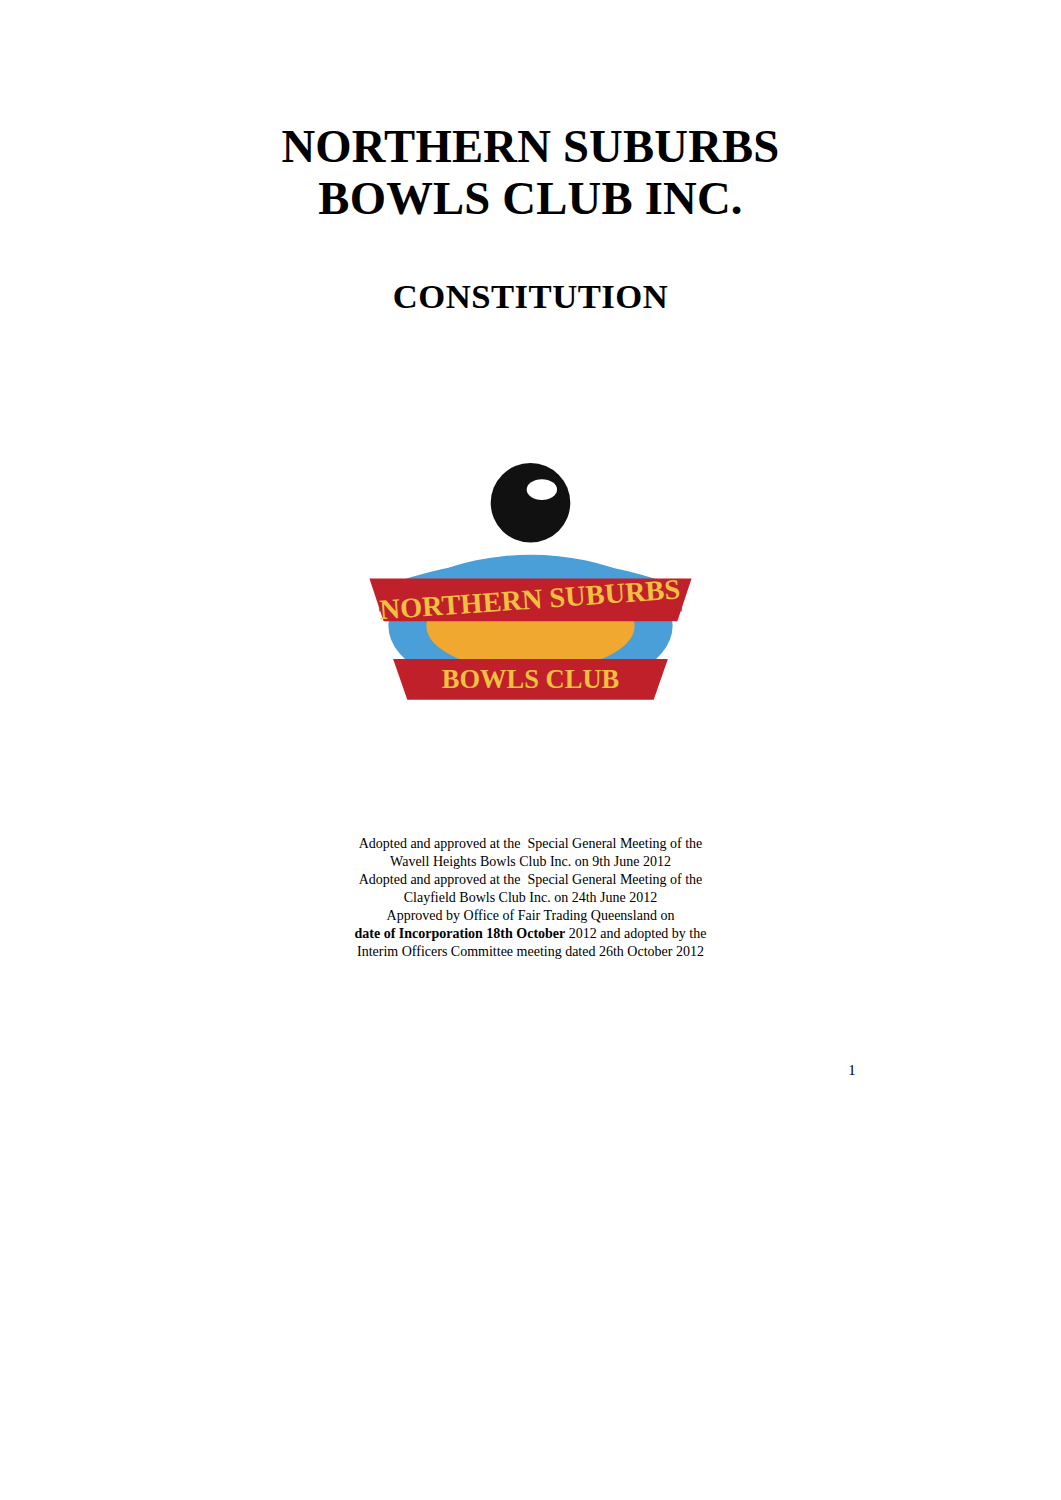NORTHERN SUBURBS BOWLS CLUB INC.
CONSTITUTION
Adopted and approved at the Special General Meeting of the
Wavell Heights Bowls Club Inc. on 9th June 2012
Adopted and approved at the Special General Meeting of the
Clayfield Bowls Club Inc. on 24th June 2012
Approved by Office of Fair Trading Queensland on
date of Incorporation 18th October 2012 and adopted by the
Interim Officers Committee meeting dated 26th October 2012
1